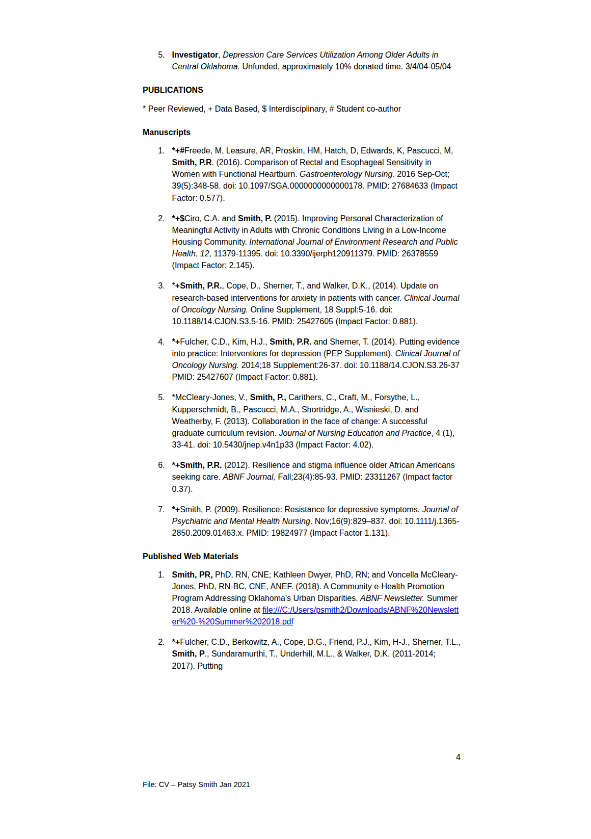Investigator, Depression Care Services Utilization Among Older Adults in Central Oklahoma. Unfunded, approximately 10% donated time. 3/4/04-05/04
PUBLICATIONS
* Peer Reviewed, + Data Based, $ Interdisciplinary, # Student co-author
Manuscripts
*+#Freede, M, Leasure, AR, Proskin, HM, Hatch, D, Edwards, K, Pascucci, M, Smith, P.R. (2016). Comparison of Rectal and Esophageal Sensitivity in Women with Functional Heartburn. Gastroenterology Nursing. 2016 Sep-Oct; 39(5):348-58. doi: 10.1097/SGA.0000000000000178. PMID: 27684633 (Impact Factor: 0.577).
*+$Ciro, C.A. and Smith, P. (2015). Improving Personal Characterization of Meaningful Activity in Adults with Chronic Conditions Living in a Low-Income Housing Community. International Journal of Environment Research and Public Health, 12, 11379-11395. doi: 10.3390/ijerph120911379. PMID: 26378559 (Impact Factor: 2.145).
*+Smith, P.R., Cope, D., Sherner, T., and Walker, D.K., (2014). Update on research-based interventions for anxiety in patients with cancer. Clinical Journal of Oncology Nursing. Online Supplement, 18 Suppl:5-16. doi: 10.1188/14.CJON.S3.5-16. PMID: 25427605 (Impact Factor: 0.881).
*+Fulcher, C.D., Kim, H.J., Smith, P.R. and Sherner, T. (2014). Putting evidence into practice: Interventions for depression (PEP Supplement). Clinical Journal of Oncology Nursing. 2014;18 Supplement:26-37. doi: 10.1188/14.CJON.S3.26-37 PMID: 25427607 (Impact Factor: 0.881).
*McCleary-Jones, V., Smith, P., Carithers, C., Craft, M., Forsythe, L., Kupperschmidt, B., Pascucci, M.A., Shortridge, A., Wisnieski, D. and Weatherby, F. (2013). Collaboration in the face of change: A successful graduate curriculum revision. Journal of Nursing Education and Practice, 4 (1), 33-41. doi: 10.5430/jnep.v4n1p33 (Impact Factor: 4.02).
*+Smith, P.R. (2012). Resilience and stigma influence older African Americans seeking care. ABNF Journal, Fall;23(4):85-93. PMID: 23311267 (Impact factor 0.37).
*+Smith, P. (2009). Resilience: Resistance for depressive symptoms. Journal of Psychiatric and Mental Health Nursing. Nov;16(9):829–837. doi: 10.1111/j.1365-2850.2009.01463.x. PMID: 19824977 (Impact Factor 1.131).
Published Web Materials
Smith, PR, PhD, RN, CNE; Kathleen Dwyer, PhD, RN; and Voncella McCleary-Jones, PhD, RN-BC, CNE, ANEF. (2018). A Community e-Health Promotion Program Addressing Oklahoma's Urban Disparities. ABNF Newsletter. Summer 2018. Available online at file:///C:/Users/psmith2/Downloads/ABNF%20Newsletter%20-%20Summer%202018.pdf
*+Fulcher, C.D., Berkowitz, A., Cope, D.G., Friend, P.J., Kim, H-J., Sherner, T.L., Smith, P., Sundaramurthi, T., Underhill, M.L., & Walker, D.K. (2011-2014; 2017). Putting
File: CV – Patsy Smith Jan 2021
4